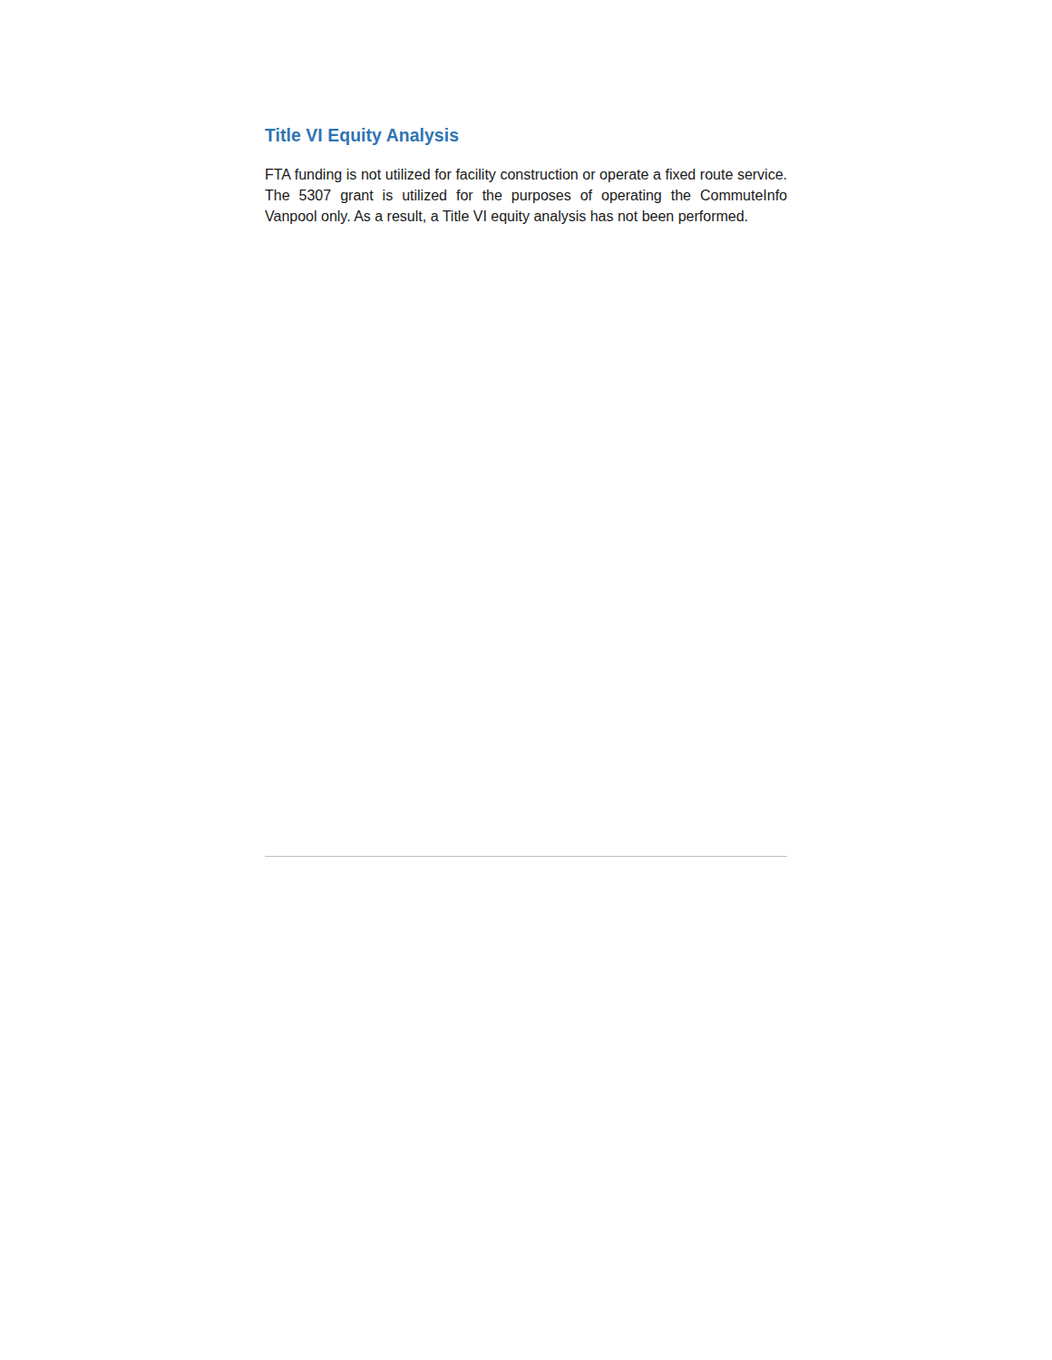Title VI Equity Analysis
FTA funding is not utilized for facility construction or operate a fixed route service. The 5307 grant is utilized for the purposes of operating the CommuteInfo Vanpool only. As a result, a Title VI equity analysis has not been performed.